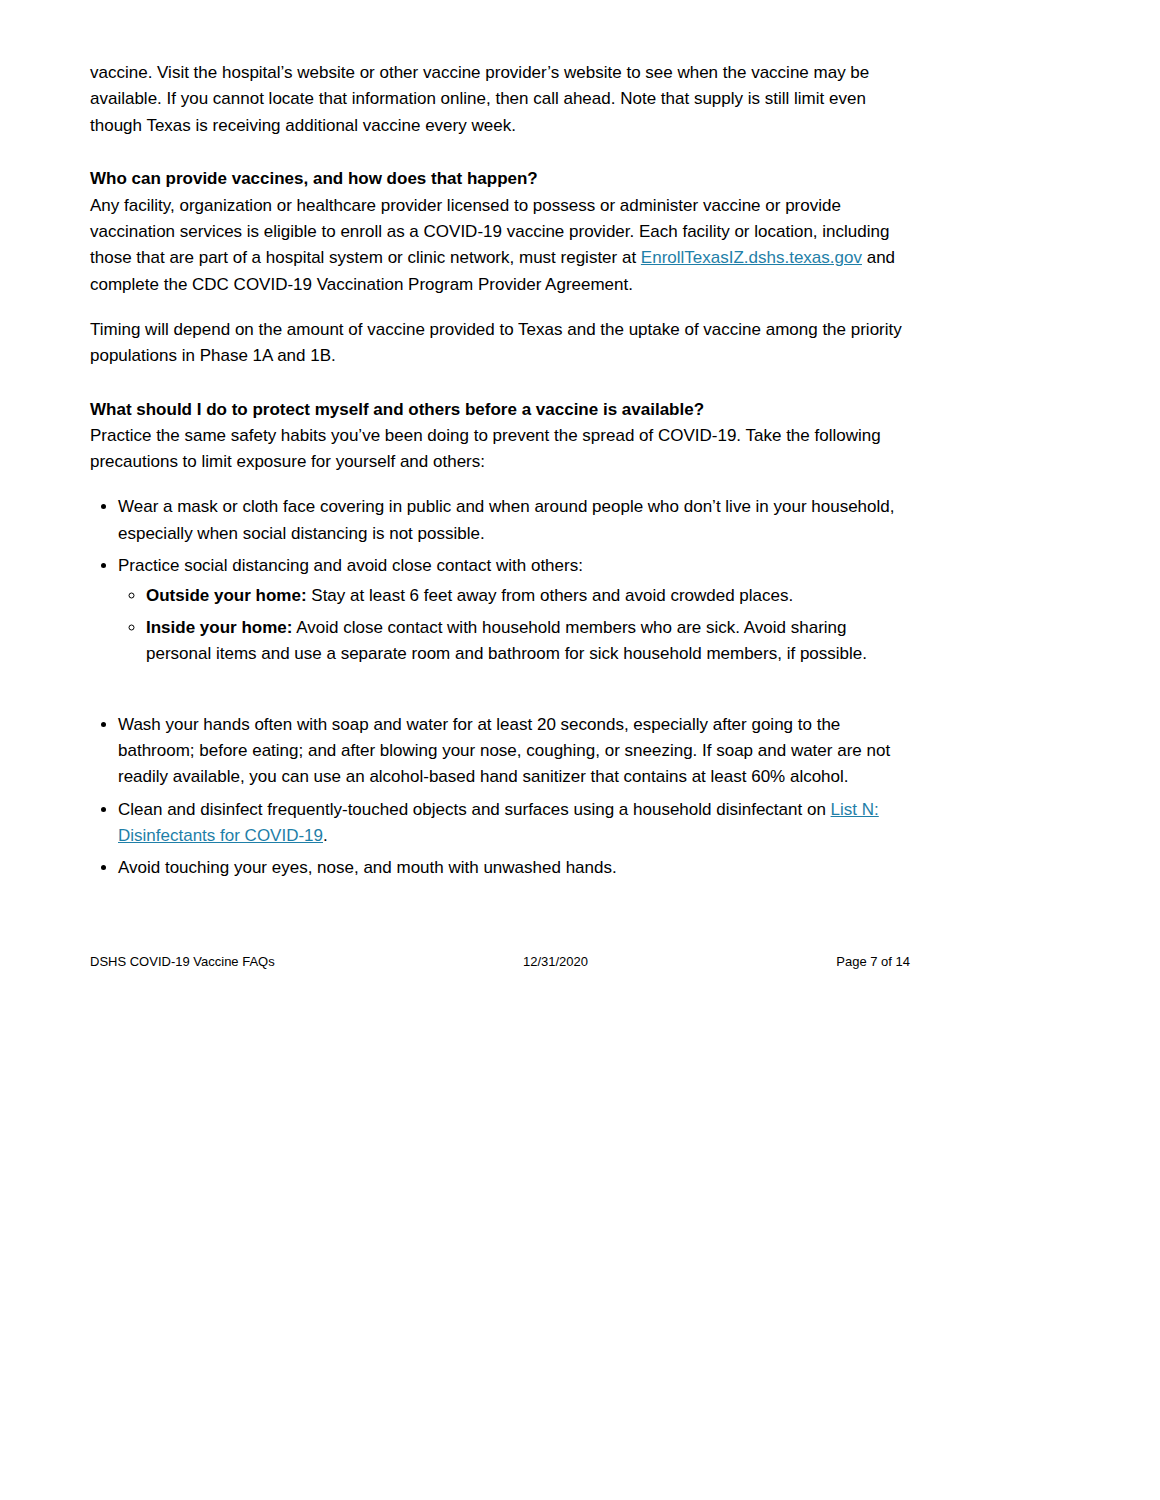vaccine. Visit the hospital’s website or other vaccine provider’s website to see when the vaccine may be available. If you cannot locate that information online, then call ahead. Note that supply is still limit even though Texas is receiving additional vaccine every week.
Who can provide vaccines, and how does that happen?
Any facility, organization or healthcare provider licensed to possess or administer vaccine or provide vaccination services is eligible to enroll as a COVID-19 vaccine provider. Each facility or location, including those that are part of a hospital system or clinic network, must register at EnrollTexasIZ.dshs.texas.gov and complete the CDC COVID-19 Vaccination Program Provider Agreement.
Timing will depend on the amount of vaccine provided to Texas and the uptake of vaccine among the priority populations in Phase 1A and 1B.
What should I do to protect myself and others before a vaccine is available?
Practice the same safety habits you’ve been doing to prevent the spread of COVID-19. Take the following precautions to limit exposure for yourself and others:
Wear a mask or cloth face covering in public and when around people who don’t live in your household, especially when social distancing is not possible.
Practice social distancing and avoid close contact with others:
Outside your home: Stay at least 6 feet away from others and avoid crowded places.
Inside your home: Avoid close contact with household members who are sick. Avoid sharing personal items and use a separate room and bathroom for sick household members, if possible.
Wash your hands often with soap and water for at least 20 seconds, especially after going to the bathroom; before eating; and after blowing your nose, coughing, or sneezing. If soap and water are not readily available, you can use an alcohol-based hand sanitizer that contains at least 60% alcohol.
Clean and disinfect frequently-touched objects and surfaces using a household disinfectant on List N: Disinfectants for COVID-19.
Avoid touching your eyes, nose, and mouth with unwashed hands.
DSHS COVID-19 Vaccine FAQs 12/31/2020 Page 7 of 14